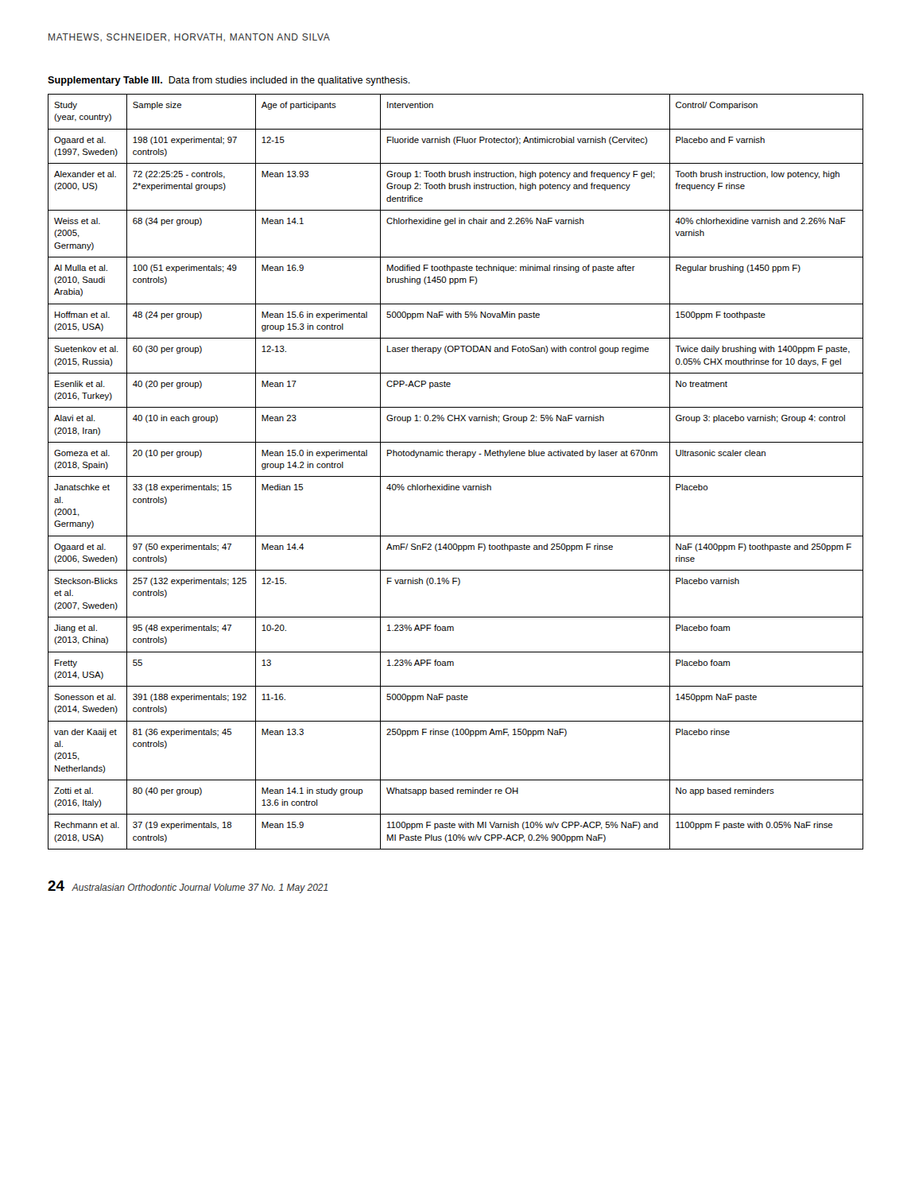MATHEWS, SCHNEIDER, HORVATH, MANTON AND SILVA
Supplementary Table III. Data from studies included in the qualitative synthesis.
| Study (year, country) | Sample size | Age of participants | Intervention | Control/ Comparison |
| --- | --- | --- | --- | --- |
| Ogaard et al. (1997, Sweden) | 198 (101 experimental; 97 controls) | 12-15 | Fluoride varnish (Fluor Protector); Antimicrobial varnish (Cervitec) | Placebo and F varnish |
| Alexander et al. (2000, US) | 72 (22:25:25 - controls, 2*experimental groups) | Mean 13.93 | Group 1: Tooth brush instruction, high potency and frequency F gel; Group 2: Tooth brush instruction, high potency and frequency dentrifice | Tooth brush instruction, low potency, high frequency F rinse |
| Weiss et al. (2005, Germany) | 68 (34 per group) | Mean 14.1 | Chlorhexidine gel in chair and 2.26% NaF varnish | 40% chlorhexidine varnish and 2.26% NaF varnish |
| Al Mulla et al. (2010, Saudi Arabia) | 100 (51 experimentals; 49 controls) | Mean 16.9 | Modified F toothpaste technique: minimal rinsing of paste after brushing (1450 ppm F) | Regular brushing (1450 ppm F) |
| Hoffman et al. (2015, USA) | 48 (24 per group) | Mean 15.6 in experimental group 15.3 in control | 5000ppm NaF with 5% NovaMin paste | 1500ppm F toothpaste |
| Suetenkov et al. (2015, Russia) | 60 (30 per group) | 12-13. | Laser therapy (OPTODAN and FotoSan) with control goup regime | Twice daily brushing with 1400ppm F paste, 0.05% CHX mouthrinse for 10 days, F gel |
| Esenlik et al. (2016, Turkey) | 40 (20 per group) | Mean 17 | CPP-ACP paste | No treatment |
| Alavi et al. (2018, Iran) | 40 (10 in each group) | Mean 23 | Group 1: 0.2% CHX varnish; Group 2: 5% NaF varnish | Group 3: placebo varnish; Group 4: control |
| Gomeza et al. (2018, Spain) | 20 (10 per group) | Mean 15.0 in experimental group 14.2 in control | Photodynamic therapy - Methylene blue activated by laser at 670nm | Ultrasonic scaler clean |
| Janatschke et al. (2001, Germany) | 33 (18 experimentals; 15 controls) | Median 15 | 40% chlorhexidine varnish | Placebo |
| Ogaard et al. (2006, Sweden) | 97 (50 experimentals; 47 controls) | Mean 14.4 | AmF/ SnF2 (1400ppm F) toothpaste and 250ppm F rinse | NaF (1400ppm F) toothpaste and 250ppm F rinse |
| Steckson-Blicks et al. (2007, Sweden) | 257 (132 experimentals; 125 controls) | 12-15. | F varnish (0.1% F) | Placebo varnish |
| Jiang et al. (2013, China) | 95 (48 experimentals; 47 controls) | 10-20. | 1.23% APF foam | Placebo foam |
| Fretty (2014, USA) | 55 | 13 | 1.23% APF foam | Placebo foam |
| Sonesson et al. (2014, Sweden) | 391 (188 experimentals; 192 controls) | 11-16. | 5000ppm NaF paste | 1450ppm NaF paste |
| van der Kaaij et al. (2015, Netherlands) | 81 (36 experimentals; 45 controls) | Mean 13.3 | 250ppm F rinse (100ppm AmF, 150ppm NaF) | Placebo rinse |
| Zotti et al. (2016, Italy) | 80 (40 per group) | Mean 14.1 in study group 13.6 in control | Whatsapp based reminder re OH | No app based reminders |
| Rechmann et al. (2018, USA) | 37 (19 experimentals, 18 controls) | Mean 15.9 | 1100ppm F paste with MI Varnish (10% w/v CPP-ACP, 5% NaF) and MI Paste Plus (10% w/v CPP-ACP, 0.2% 900ppm NaF) | 1100ppm F paste with 0.05% NaF rinse |
24 Australasian Orthodontic Journal Volume 37 No. 1 May 2021